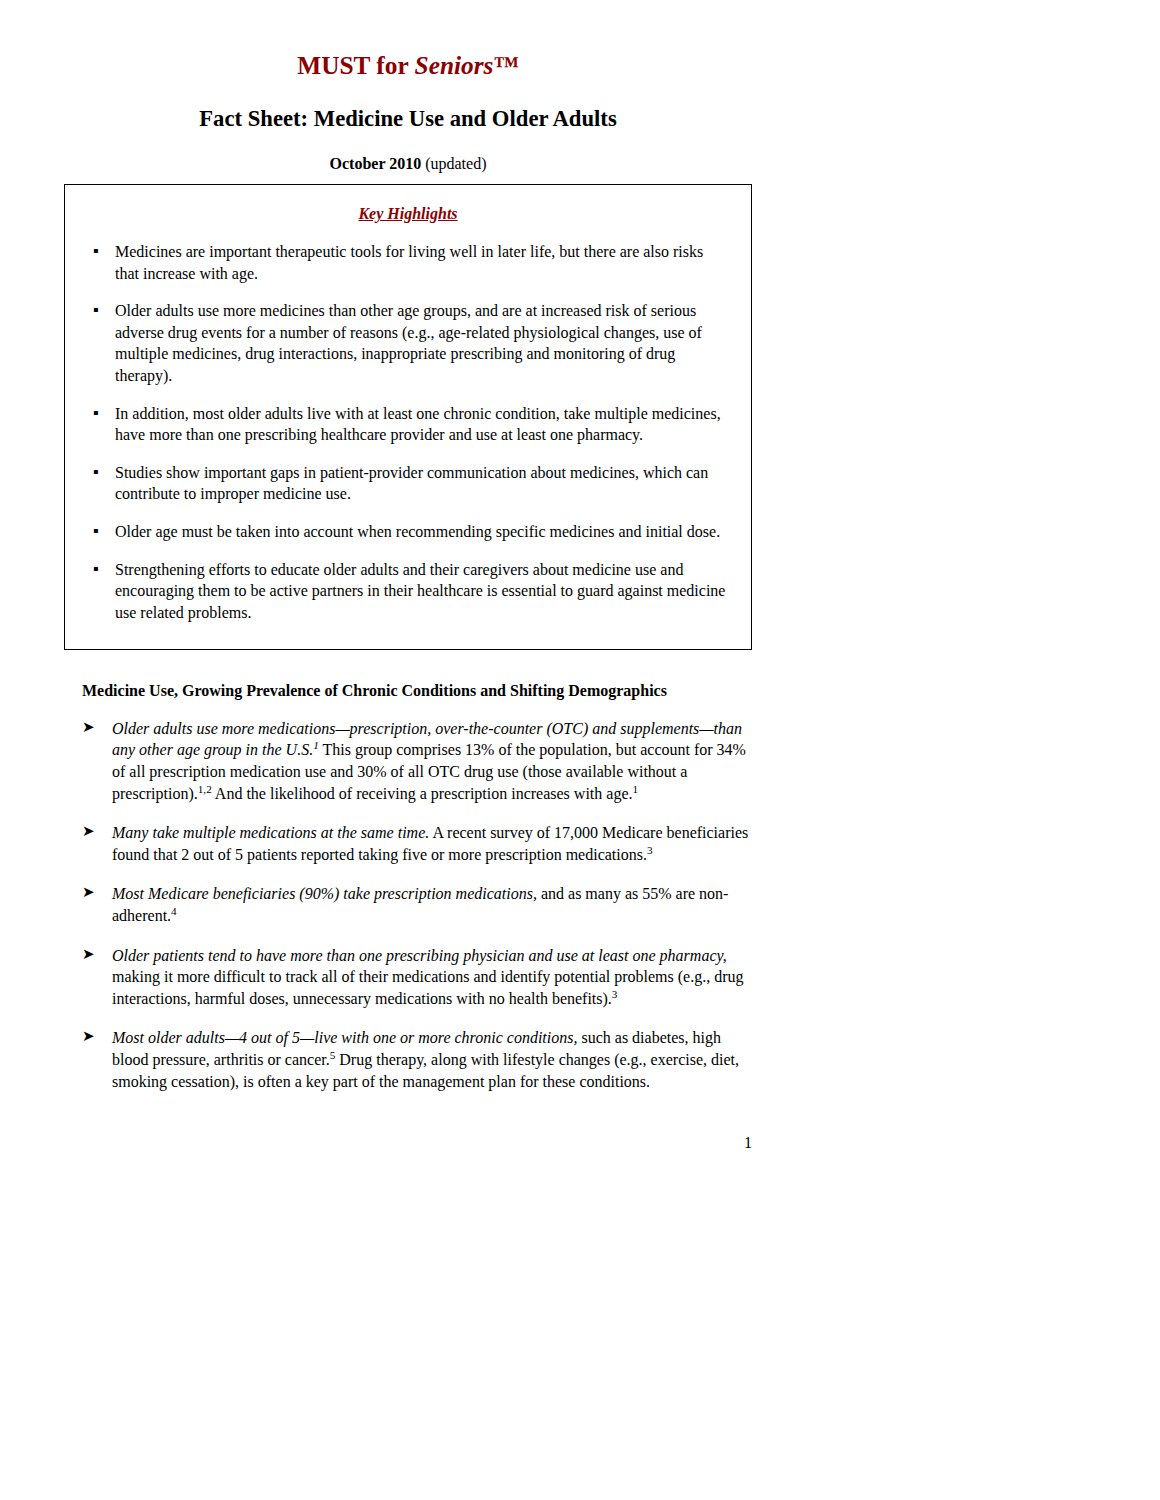MUST for Seniors™
Fact Sheet: Medicine Use and Older Adults
October 2010 (updated)
Key Highlights
Medicines are important therapeutic tools for living well in later life, but there are also risks that increase with age.
Older adults use more medicines than other age groups, and are at increased risk of serious adverse drug events for a number of reasons (e.g., age-related physiological changes, use of multiple medicines, drug interactions, inappropriate prescribing and monitoring of drug therapy).
In addition, most older adults live with at least one chronic condition, take multiple medicines, have more than one prescribing healthcare provider and use at least one pharmacy.
Studies show important gaps in patient-provider communication about medicines, which can contribute to improper medicine use.
Older age must be taken into account when recommending specific medicines and initial dose.
Strengthening efforts to educate older adults and their caregivers about medicine use and encouraging them to be active partners in their healthcare is essential to guard against medicine use related problems.
Medicine Use, Growing Prevalence of Chronic Conditions and Shifting Demographics
Older adults use more medications—prescription, over-the-counter (OTC) and supplements—than any other age group in the U.S.1 This group comprises 13% of the population, but account for 34% of all prescription medication use and 30% of all OTC drug use (those available without a prescription).1,2 And the likelihood of receiving a prescription increases with age.1
Many take multiple medications at the same time. A recent survey of 17,000 Medicare beneficiaries found that 2 out of 5 patients reported taking five or more prescription medications.3
Most Medicare beneficiaries (90%) take prescription medications, and as many as 55% are non-adherent.4
Older patients tend to have more than one prescribing physician and use at least one pharmacy, making it more difficult to track all of their medications and identify potential problems (e.g., drug interactions, harmful doses, unnecessary medications with no health benefits).3
Most older adults—4 out of 5—live with one or more chronic conditions, such as diabetes, high blood pressure, arthritis or cancer.5 Drug therapy, along with lifestyle changes (e.g., exercise, diet, smoking cessation), is often a key part of the management plan for these conditions.
1